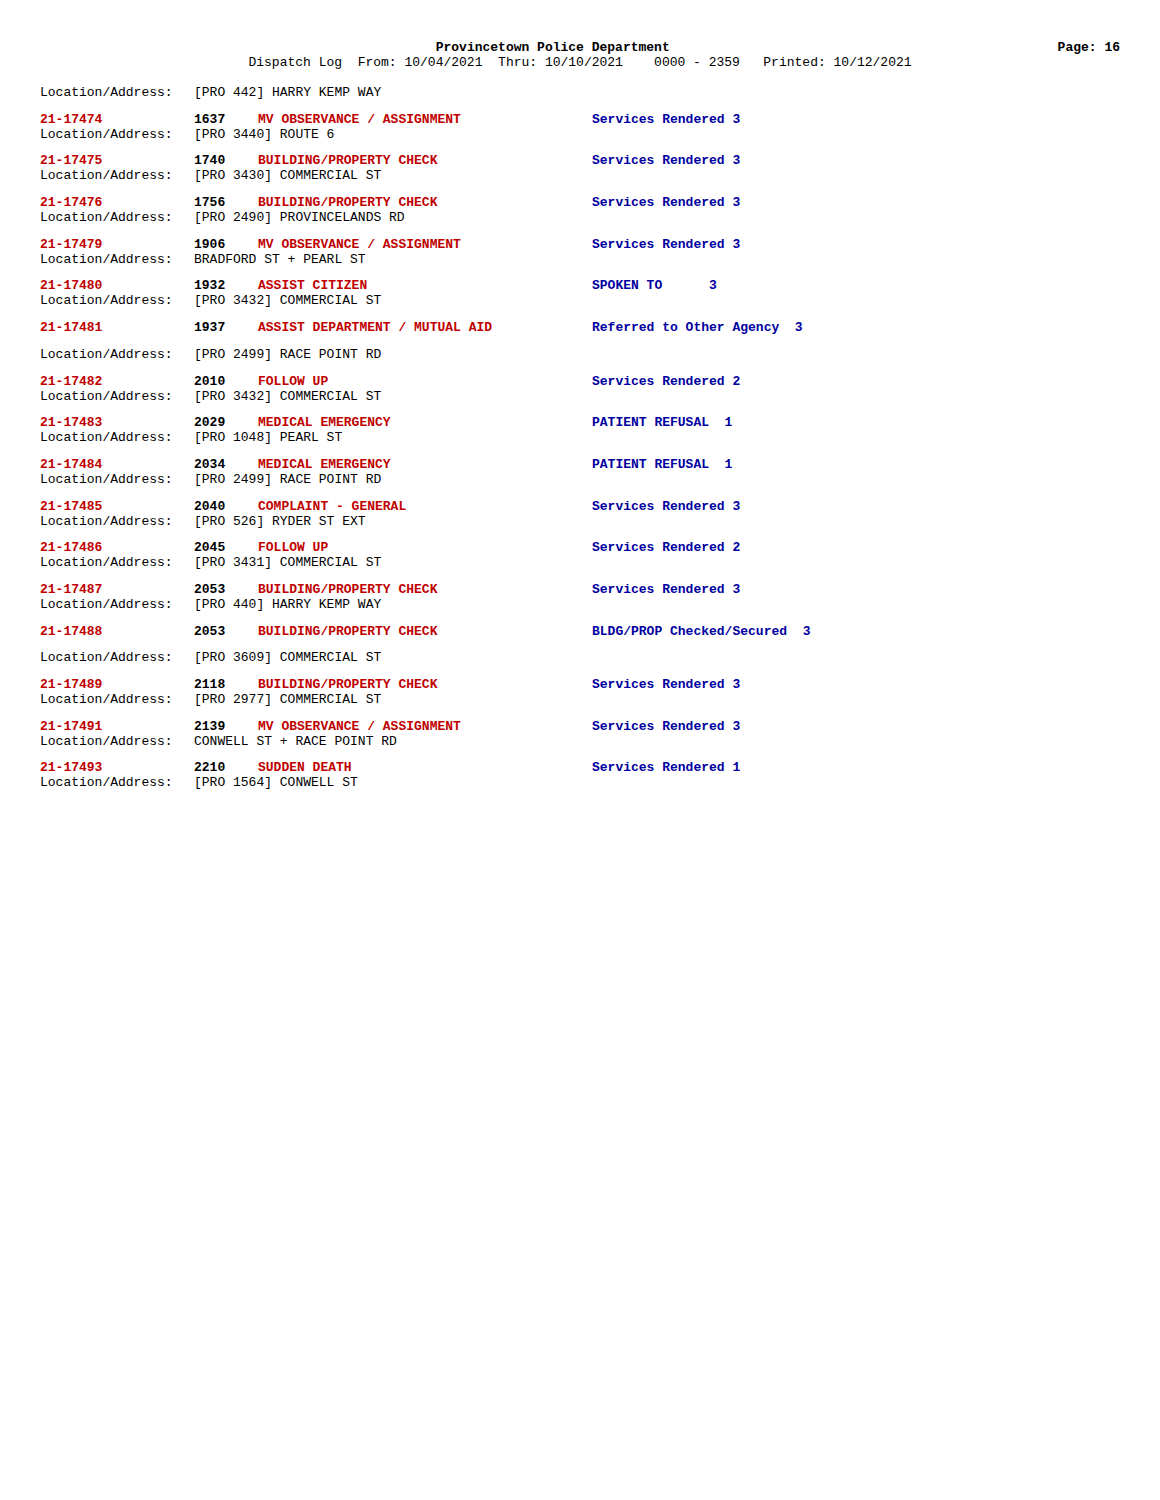Provincetown Police Department Page: 16
Dispatch Log From: 10/04/2021 Thru: 10/10/2021 0000 - 2359 Printed: 10/12/2021
| Location/Address: | [PRO 442] HARRY KEMP WAY |
| 21-17474 | 1637 | MV OBSERVANCE / ASSIGNMENT | Services Rendered 3 |
| Location/Address: | [PRO 3440] ROUTE 6 |
| 21-17475 | 1740 | BUILDING/PROPERTY CHECK | Services Rendered 3 |
| Location/Address: | [PRO 3430] COMMERCIAL ST |
| 21-17476 | 1756 | BUILDING/PROPERTY CHECK | Services Rendered 3 |
| Location/Address: | [PRO 2490] PROVINCELANDS RD |
| 21-17479 | 1906 | MV OBSERVANCE / ASSIGNMENT | Services Rendered 3 |
| Location/Address: | BRADFORD ST + PEARL ST |
| 21-17480 | 1932 | ASSIST CITIZEN | SPOKEN TO 3 |
| Location/Address: | [PRO 3432] COMMERCIAL ST |
| 21-17481 | 1937 | ASSIST DEPARTMENT / MUTUAL AID | Referred to Other Agency 3 |
| Location/Address: | [PRO 2499] RACE POINT RD |
| 21-17482 | 2010 | FOLLOW UP | Services Rendered 2 |
| Location/Address: | [PRO 3432] COMMERCIAL ST |
| 21-17483 | 2029 | MEDICAL EMERGENCY | PATIENT REFUSAL 1 |
| Location/Address: | [PRO 1048] PEARL ST |
| 21-17484 | 2034 | MEDICAL EMERGENCY | PATIENT REFUSAL 1 |
| Location/Address: | [PRO 2499] RACE POINT RD |
| 21-17485 | 2040 | COMPLAINT - GENERAL | Services Rendered 3 |
| Location/Address: | [PRO 526] RYDER ST EXT |
| 21-17486 | 2045 | FOLLOW UP | Services Rendered 2 |
| Location/Address: | [PRO 3431] COMMERCIAL ST |
| 21-17487 | 2053 | BUILDING/PROPERTY CHECK | Services Rendered 3 |
| Location/Address: | [PRO 440] HARRY KEMP WAY |
| 21-17488 | 2053 | BUILDING/PROPERTY CHECK | BLDG/PROP Checked/Secured 3 |
| Location/Address: | [PRO 3609] COMMERCIAL ST |
| 21-17489 | 2118 | BUILDING/PROPERTY CHECK | Services Rendered 3 |
| Location/Address: | [PRO 2977] COMMERCIAL ST |
| 21-17491 | 2139 | MV OBSERVANCE / ASSIGNMENT | Services Rendered 3 |
| Location/Address: | CONWELL ST + RACE POINT RD |
| 21-17493 | 2210 | SUDDEN DEATH | Services Rendered 1 |
| Location/Address: | [PRO 1564] CONWELL ST |